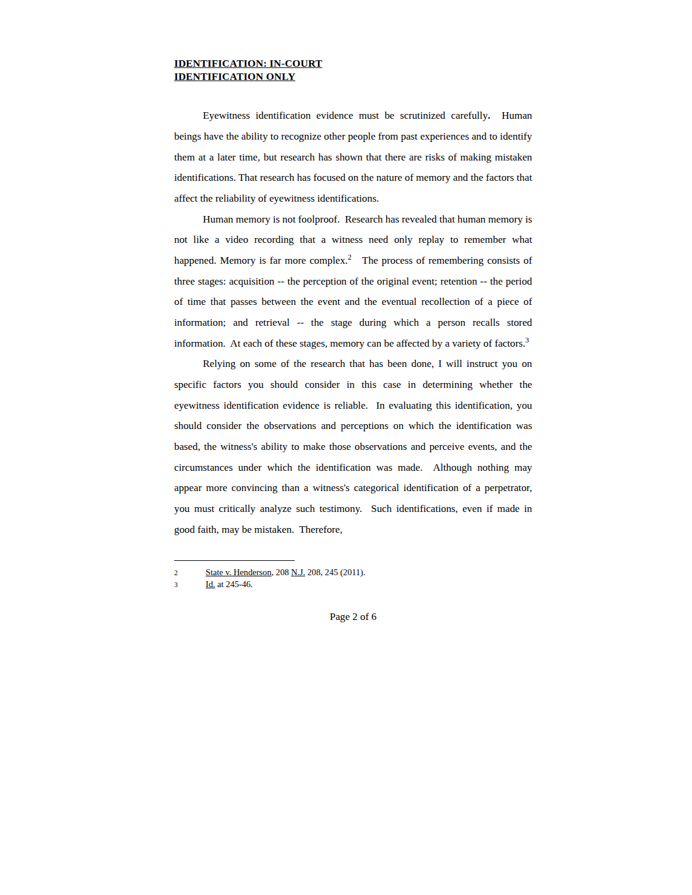Identification: In-Court
Identification Only
Eyewitness identification evidence must be scrutinized carefully. Human beings have the ability to recognize other people from past experiences and to identify them at a later time, but research has shown that there are risks of making mistaken identifications. That research has focused on the nature of memory and the factors that affect the reliability of eyewitness identifications.
Human memory is not foolproof. Research has revealed that human memory is not like a video recording that a witness need only replay to remember what happened. Memory is far more complex.2 The process of remembering consists of three stages: acquisition -- the perception of the original event; retention -- the period of time that passes between the event and the eventual recollection of a piece of information; and retrieval -- the stage during which a person recalls stored information. At each of these stages, memory can be affected by a variety of factors.3
Relying on some of the research that has been done, I will instruct you on specific factors you should consider in this case in determining whether the eyewitness identification evidence is reliable. In evaluating this identification, you should consider the observations and perceptions on which the identification was based, the witness's ability to make those observations and perceive events, and the circumstances under which the identification was made. Although nothing may appear more convincing than a witness's categorical identification of a perpetrator, you must critically analyze such testimony. Such identifications, even if made in good faith, may be mistaken. Therefore,
2
State v. Henderson, 208 N.J. 208, 245 (2011).
3
Id. at 245-46.
Page 2 of 6